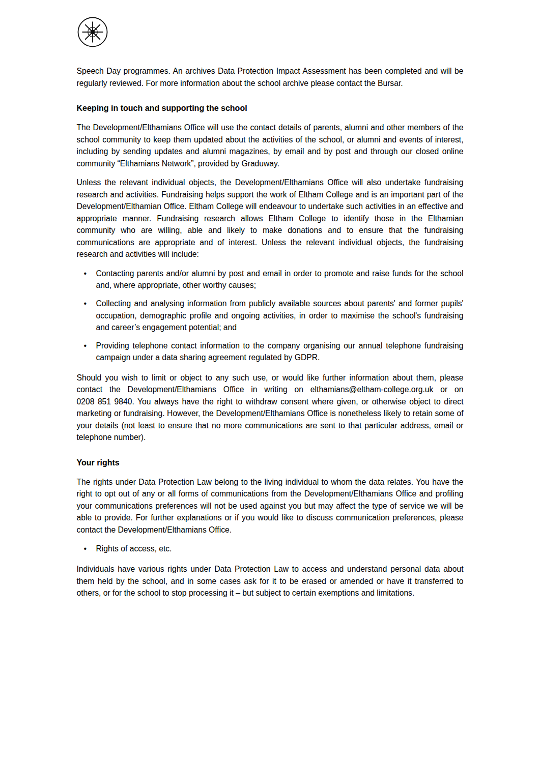Speech Day programmes. An archives Data Protection Impact Assessment has been completed and will be regularly reviewed. For more information about the school archive please contact the Bursar.
Keeping in touch and supporting the school
The Development/Elthamians Office will use the contact details of parents, alumni and other members of the school community to keep them updated about the activities of the school, or alumni and events of interest, including by sending updates and alumni magazines, by email and by post and through our closed online community “Elthamians Network”, provided by Graduway.
Unless the relevant individual objects, the Development/Elthamians Office will also undertake fundraising research and activities. Fundraising helps support the work of Eltham College and is an important part of the Development/Elthamian Office. Eltham College will endeavour to undertake such activities in an effective and appropriate manner. Fundraising research allows Eltham College to identify those in the Elthamian community who are willing, able and likely to make donations and to ensure that the fundraising communications are appropriate and of interest. Unless the relevant individual objects, the fundraising research and activities will include:
Contacting parents and/or alumni by post and email in order to promote and raise funds for the school and, where appropriate, other worthy causes;
Collecting and analysing information from publicly available sources about parents' and former pupils' occupation, demographic profile and ongoing activities, in order to maximise the school's fundraising and career’s engagement potential; and
Providing telephone contact information to the company organising our annual telephone fundraising campaign under a data sharing agreement regulated by GDPR.
Should you wish to limit or object to any such use, or would like further information about them, please contact the Development/Elthamians Office in writing on elthamians@eltham-college.org.uk or on 0208 851 9840. You always have the right to withdraw consent where given, or otherwise object to direct marketing or fundraising. However, the Development/Elthamians Office is nonetheless likely to retain some of your details (not least to ensure that no more communications are sent to that particular address, email or telephone number).
Your rights
The rights under Data Protection Law belong to the living individual to whom the data relates. You have the right to opt out of any or all forms of communications from the Development/Elthamians Office and profiling your communications preferences will not be used against you but may affect the type of service we will be able to provide. For further explanations or if you would like to discuss communication preferences, please contact the Development/Elthamians Office.
Rights of access, etc.
Individuals have various rights under Data Protection Law to access and understand personal data about them held by the school, and in some cases ask for it to be erased or amended or have it transferred to others, or for the school to stop processing it – but subject to certain exemptions and limitations.